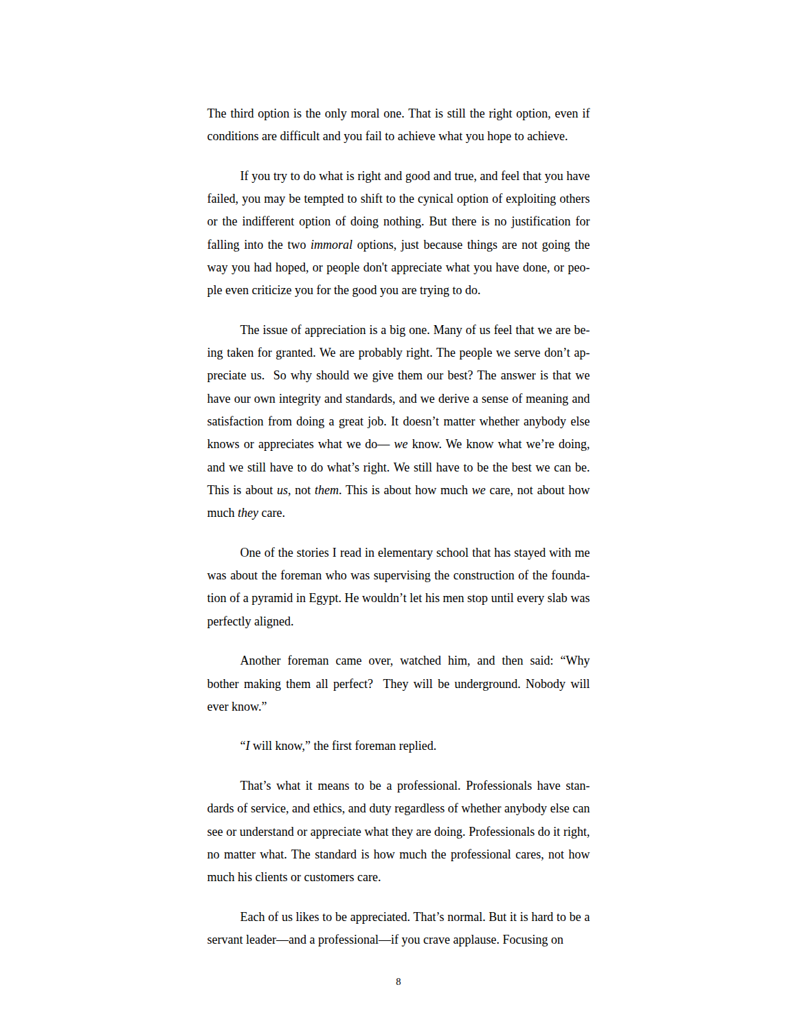The third option is the only moral one. That is still the right option, even if conditions are difficult and you fail to achieve what you hope to achieve.
If you try to do what is right and good and true, and feel that you have failed, you may be tempted to shift to the cynical option of exploiting others or the indifferent option of doing nothing. But there is no justification for falling into the two immoral options, just because things are not going the way you had hoped, or people don't appreciate what you have done, or people even criticize you for the good you are trying to do.
The issue of appreciation is a big one. Many of us feel that we are being taken for granted. We are probably right. The people we serve don’t appreciate us. So why should we give them our best? The answer is that we have our own integrity and standards, and we derive a sense of meaning and satisfaction from doing a great job. It doesn’t matter whether anybody else knows or appreciates what we do— we know. We know what we’re doing, and we still have to do what’s right. We still have to be the best we can be. This is about us, not them. This is about how much we care, not about how much they care.
One of the stories I read in elementary school that has stayed with me was about the foreman who was supervising the construction of the foundation of a pyramid in Egypt. He wouldn’t let his men stop until every slab was perfectly aligned.
Another foreman came over, watched him, and then said: “Why bother making them all perfect? They will be underground. Nobody will ever know.”
“I will know,” the first foreman replied.
That’s what it means to be a professional. Professionals have standards of service, and ethics, and duty regardless of whether anybody else can see or understand or appreciate what they are doing. Professionals do it right, no matter what. The standard is how much the professional cares, not how much his clients or customers care.
Each of us likes to be appreciated. That’s normal. But it is hard to be a servant leader—and a professional—if you crave applause. Focusing on
8